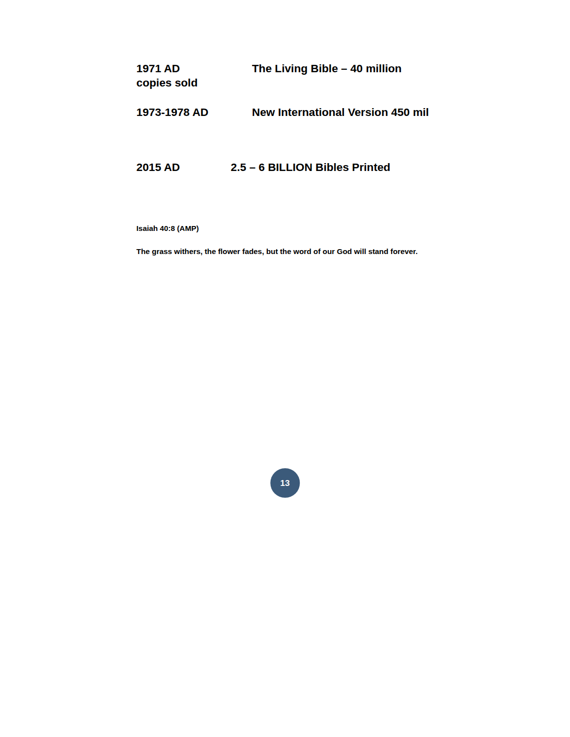1971 ADThe Living Bible – 40 million copies sold
1973-1978 ADNew International Version 450 mil
2015 AD2.5 – 6 BILLION Bibles Printed
Isaiah 40:8 (AMP)
The grass withers, the flower fades, but the word of our God will stand forever.
13